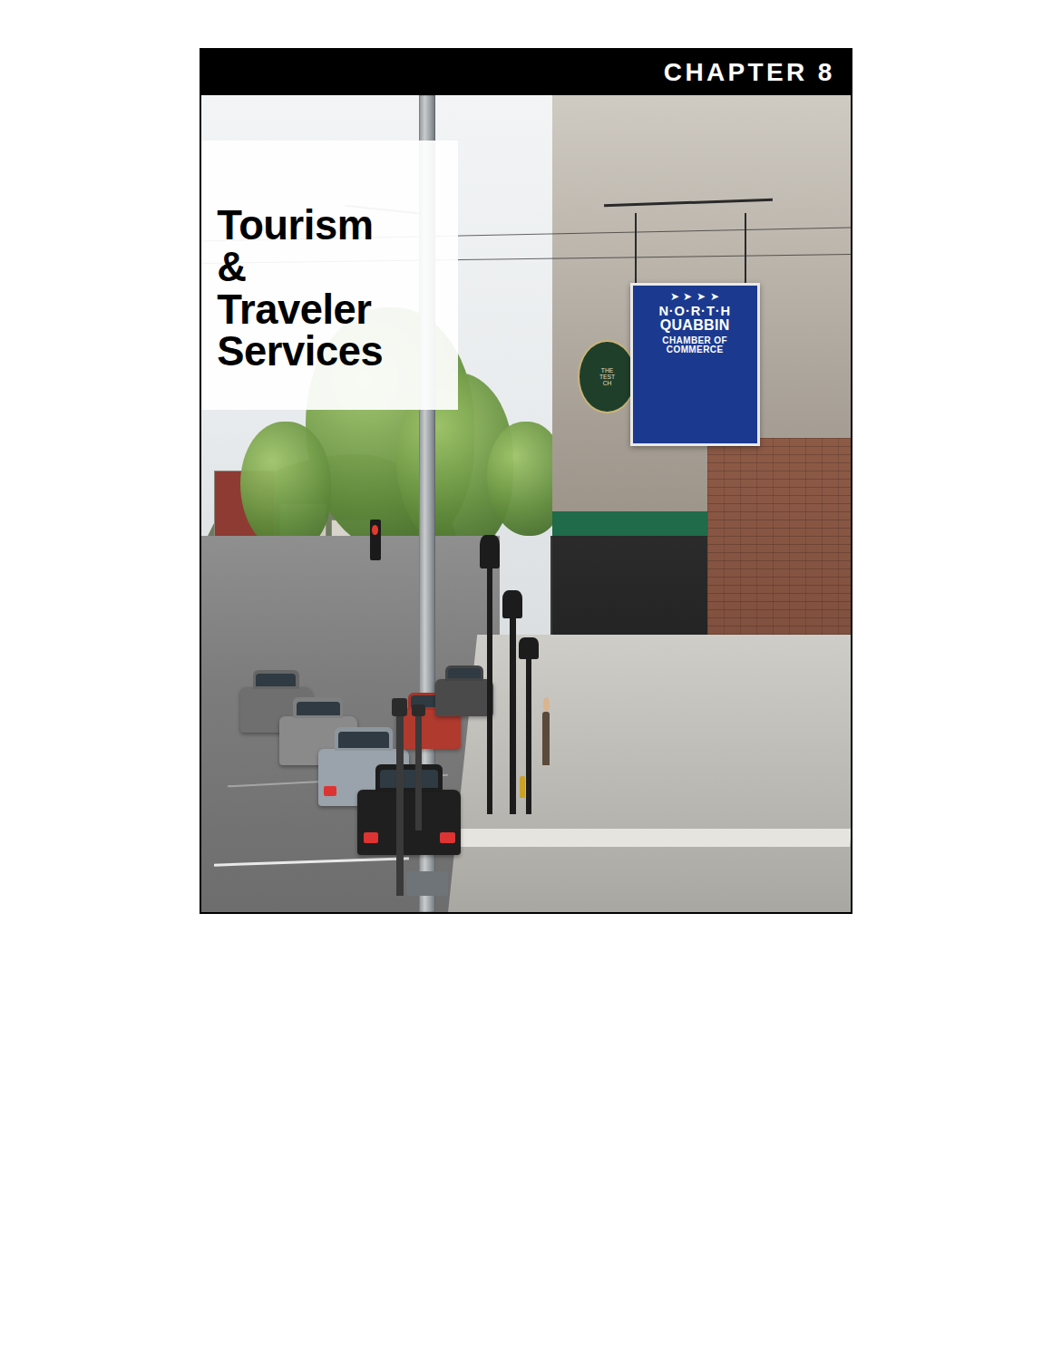CHAPTER 8
THE
TEST
CH
➤ ➤ ➤ ➤
N·O·R·T·H
QUABBIN
CHAMBER OF
COMMERCE
Tourism&Traveler Services